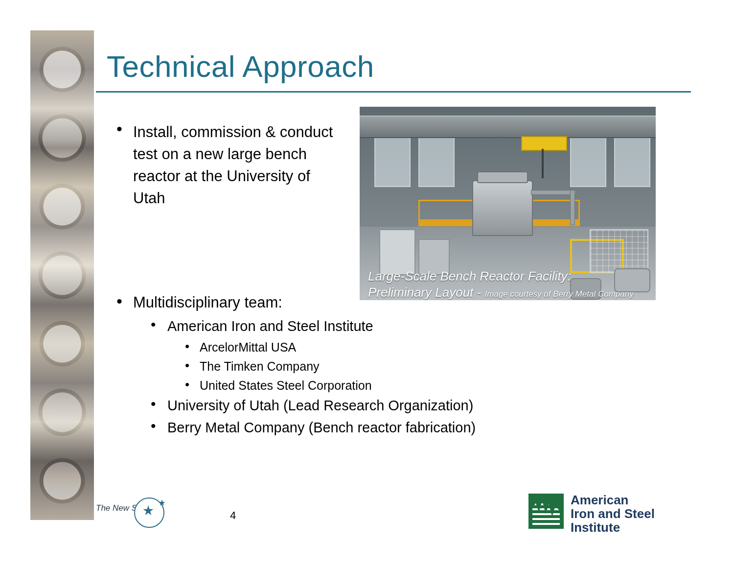Technical Approach
Install, commission & conduct test on a new large bench reactor at the University of Utah
Multidisciplinary team:
American Iron and Steel Institute
ArcelorMittal USA
The Timken Company
United States Steel Corporation
University of Utah (Lead Research Organization)
Berry Metal Company (Bench reactor fabrication)
Large-Scale Bench Reactor Facility:
Preliminary Layout - Image courtesy of Berry Metal Company
4
The New Steel
American
Iron and Steel
Institute